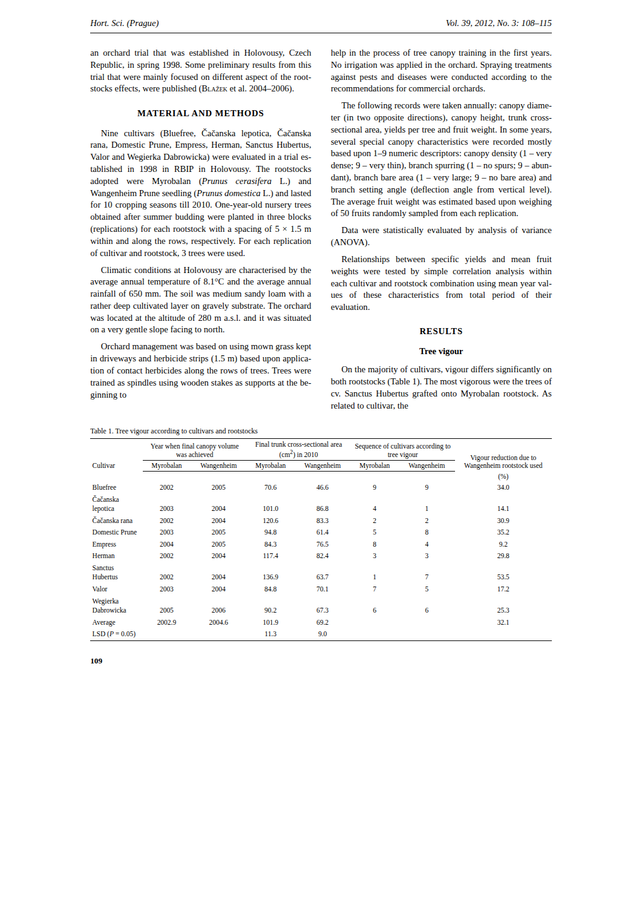Hort. Sci. (Prague) Vol. 39, 2012, No. 3: 108–115
an orchard trial that was established in Holovousy, Czech Republic, in spring 1998. Some preliminary results from this trial that were mainly focused on different aspect of the rootstocks effects, were published (Blažek et al. 2004–2006).
Material and methods
Nine cultivars (Bluefree, Čačanska lepotica, Čačanska rana, Domestic Prune, Empress, Herman, Sanctus Hubertus, Valor and Wegierka Dabrowicka) were evaluated in a trial established in 1998 in RBIP in Holovousy. The rootstocks adopted were Myrobalan (Prunus cerasifera L.) and Wangenheim Prune seedling (Prunus domestica L.) and lasted for 10 cropping seasons till 2010. One-year-old nursery trees obtained after summer budding were planted in three blocks (replications) for each rootstock with a spacing of 5 × 1.5 m within and along the rows, respectively. For each replication of cultivar and rootstock, 3 trees were used.
Climatic conditions at Holovousy are characterised by the average annual temperature of 8.1°C and the average annual rainfall of 650 mm. The soil was medium sandy loam with a rather deep cultivated layer on gravely substrate. The orchard was located at the altitude of 280 m a.s.l. and it was situated on a very gentle slope facing to north.
Orchard management was based on using mown grass kept in driveways and herbicide strips (1.5 m) based upon application of contact herbicides along the rows of trees. Trees were trained as spindles using wooden stakes as supports at the beginning to
help in the process of tree canopy training in the first years. No irrigation was applied in the orchard. Spraying treatments against pests and diseases were conducted according to the recommendations for commercial orchards.
The following records were taken annually: canopy diameter (in two opposite directions), canopy height, trunk cross-sectional area, yields per tree and fruit weight. In some years, several special canopy characteristics were recorded mostly based upon 1–9 numeric descriptors: canopy density (1 – very dense; 9 – very thin), branch spurring (1 – no spurs; 9 – abundant), branch bare area (1 – very large; 9 – no bare area) and branch setting angle (deflection angle from vertical level). The average fruit weight was estimated based upon weighing of 50 fruits randomly sampled from each replication.
Data were statistically evaluated by analysis of variance (ANOVA).
Relationships between specific yields and mean fruit weights were tested by simple correlation analysis within each cultivar and rootstock combination using mean year values of these characteristics from total period of their evaluation.
Results
Tree vigour
On the majority of cultivars, vigour differs significantly on both rootstocks (Table 1). The most vigorous were the trees of cv. Sanctus Hubertus grafted onto Myrobalan rootstock. As related to cultivar, the
Table 1. Tree vigour according to cultivars and rootstocks
| Cultivar | Year when final canopy volume was achieved | Final trunk cross-sectional area (cm 2 ) in 2010 | Sequence of cultivars according to tree vigour | Vigour reduction due to Wangenheim rootstock used |
| --- | --- | --- | --- | --- |
| Myrobalan | Wangenheim | Myrobalan | Wangenheim | Myrobalan | Wangenheim |
| | | | | | | | (%) |
| Bluefree | 2002 | 2005 | 70.6 | 46.6 | 9 | 9 | 34.0 |
| Čačanska lepotica | 2003 | 2004 | 101.0 | 86.8 | 4 | 1 | 14.1 |
| Čačanska rana | 2002 | 2004 | 120.6 | 83.3 | 2 | 2 | 30.9 |
| Domestic Prune | 2003 | 2005 | 94.8 | 61.4 | 5 | 8 | 35.2 |
| Empress | 2004 | 2005 | 84.3 | 76.5 | 8 | 4 | 9.2 |
| Herman | 2002 | 2004 | 117.4 | 82.4 | 3 | 3 | 29.8 |
| Sanctus Hubertus | 2002 | 2004 | 136.9 | 63.7 | 1 | 7 | 53.5 |
| Valor | 2003 | 2004 | 84.8 | 70.1 | 7 | 5 | 17.2 |
| Wegierka Dabrowicka | 2005 | 2006 | 90.2 | 67.3 | 6 | 6 | 25.3 |
| Average | 2002.9 | 2004.6 | 101.9 | 69.2 | | | 32.1 |
| LSD ( P = 0.05) | | | 11.3 | 9.0 | | | |
109